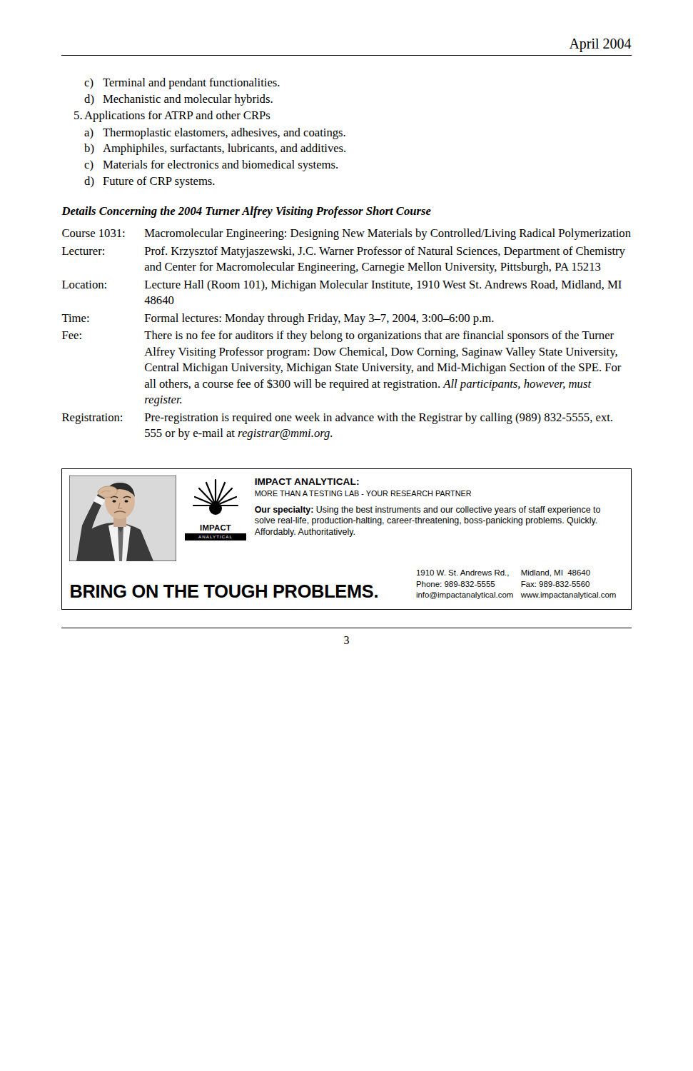April 2004
c) Terminal and pendant functionalities.
d) Mechanistic and molecular hybrids.
5. Applications for ATRP and other CRPs
a) Thermoplastic elastomers, adhesives, and coatings.
b) Amphiphiles, surfactants, lubricants, and additives.
c) Materials for electronics and biomedical systems.
d) Future of CRP systems.
Details Concerning the 2004 Turner Alfrey Visiting Professor Short Course
| Course 1031: | Macromolecular Engineering: Designing New Materials by Controlled/Living Radical Polymerization |
| Lecturer: | Prof. Krzysztof Matyjaszewski, J.C. Warner Professor of Natural Sciences, Department of Chemistry and Center for Macromolecular Engineering, Carnegie Mellon University, Pittsburgh, PA 15213 |
| Location: | Lecture Hall (Room 101), Michigan Molecular Institute, 1910 West St. Andrews Road, Midland, MI 48640 |
| Time: | Formal lectures: Monday through Friday, May 3–7, 2004, 3:00–6:00 p.m. |
| Fee: | There is no fee for auditors if they belong to organizations that are financial sponsors of the Turner Alfrey Visiting Professor program: Dow Chemical, Dow Corning, Saginaw Valley State University, Central Michigan University, Michigan State University, and Mid-Michigan Section of the SPE. For all others, a course fee of $300 will be required at registration. All participants, however, must register. |
| Registration: | Pre-registration is required one week in advance with the Registrar by calling (989) 832-5555, ext. 555 or by e-mail at registrar@mmi.org. |
IMPACT
ANALYTICAL
IMPACT ANALYTICAL:
MORE THAN A TESTING LAB - YOUR RESEARCH PARTNER
Our specialty: Using the best instruments and our collective years of staff experience to solve real-life, production-halting, career-threatening, boss-panicking problems. Quickly. Affordably. Authoritatively.
BRING ON THE TOUGH PROBLEMS.
| 1910 W. St. Andrews Rd., | Midland, MI 48640 |
| Phone: 989-832-5555 | Fax: 989-832-5560 |
| info@impactanalytical.com | www.impactanalytical.com |
3